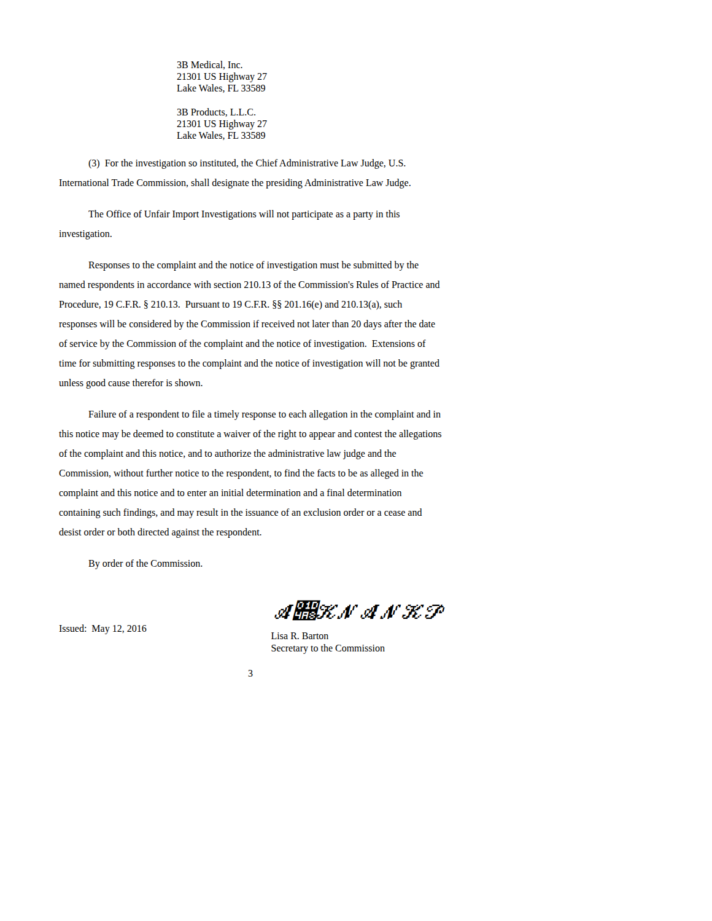3B Medical, Inc.
21301 US Highway 27
Lake Wales, FL 33589
3B Products, L.L.C.
21301 US Highway 27
Lake Wales, FL 33589
(3) For the investigation so instituted, the Chief Administrative Law Judge, U.S. International Trade Commission, shall designate the presiding Administrative Law Judge.
The Office of Unfair Import Investigations will not participate as a party in this investigation.
Responses to the complaint and the notice of investigation must be submitted by the named respondents in accordance with section 210.13 of the Commission's Rules of Practice and Procedure, 19 C.F.R. § 210.13. Pursuant to 19 C.F.R. §§ 201.16(e) and 210.13(a), such responses will be considered by the Commission if received not later than 20 days after the date of service by the Commission of the complaint and the notice of investigation. Extensions of time for submitting responses to the complaint and the notice of investigation will not be granted unless good cause therefor is shown.
Failure of a respondent to file a timely response to each allegation in the complaint and in this notice may be deemed to constitute a waiver of the right to appear and contest the allegations of the complaint and this notice, and to authorize the administrative law judge and the Commission, without further notice to the respondent, to find the facts to be as alleged in the complaint and this notice and to enter an initial determination and a final determination containing such findings, and may result in the issuance of an exclusion order or a cease and desist order or both directed against the respondent.
By order of the Commission.
𝒜𝒨𝒦𝒩𝒜𝒩𝒦𝒫
Lisa R. Barton
Secretary to the Commission
Issued: May 12, 2016
3